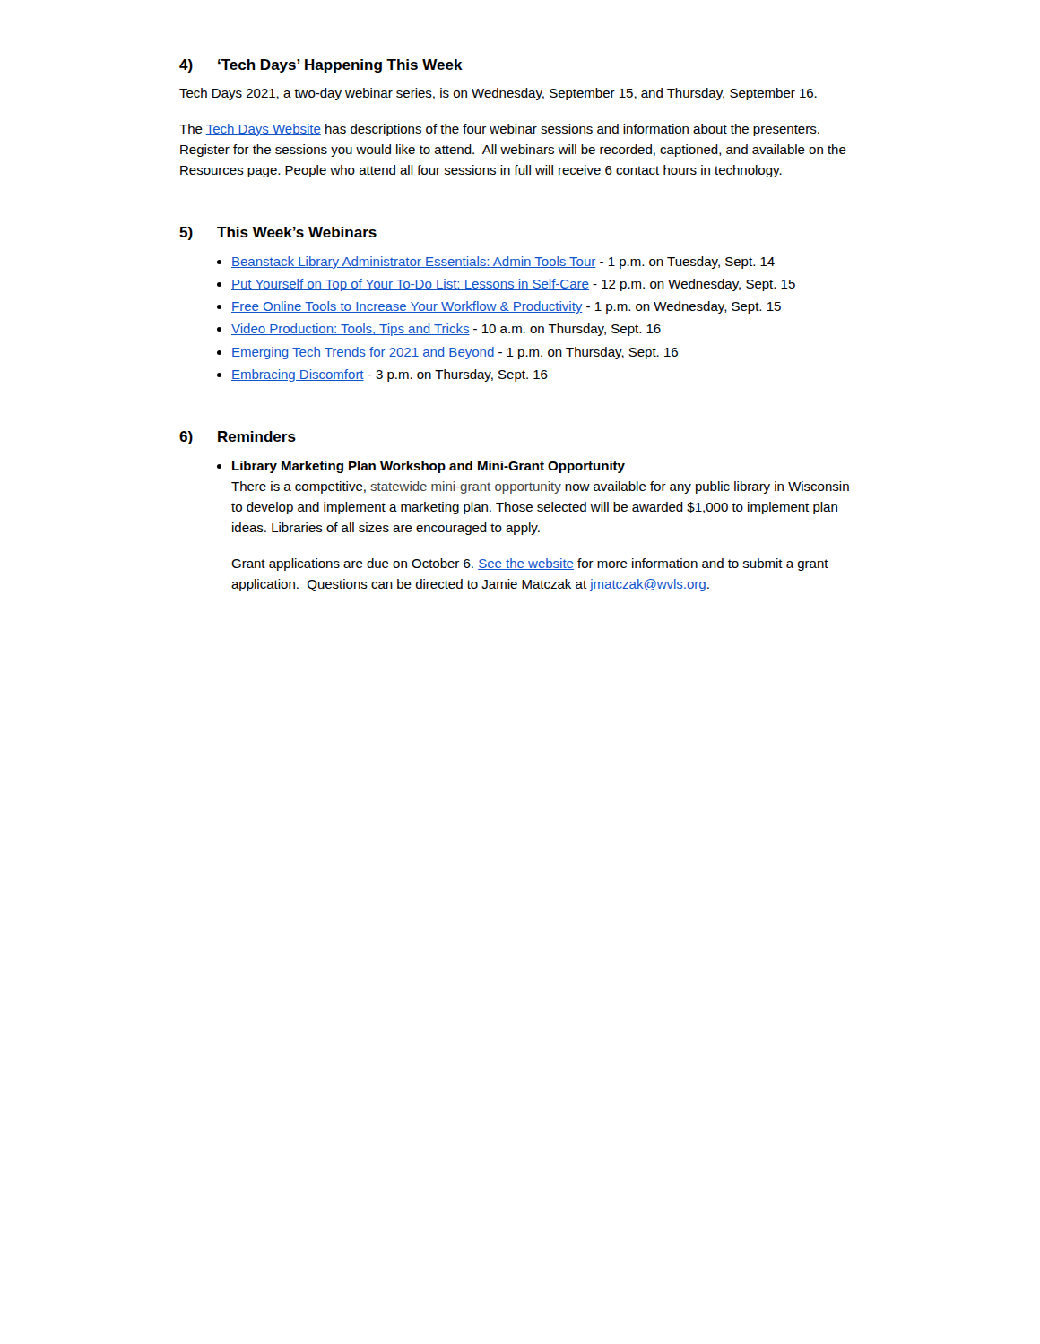4)‘Tech Days’ Happening This Week
Tech Days 2021, a two-day webinar series, is on Wednesday, September 15, and Thursday, September 16.
The Tech Days Website has descriptions of the four webinar sessions and information about the presenters. Register for the sessions you would like to attend. All webinars will be recorded, captioned, and available on the Resources page. People who attend all four sessions in full will receive 6 contact hours in technology.
5) This Week’s Webinars
Beanstack Library Administrator Essentials: Admin Tools Tour - 1 p.m. on Tuesday, Sept. 14
Put Yourself on Top of Your To-Do List: Lessons in Self-Care - 12 p.m. on Wednesday, Sept. 15
Free Online Tools to Increase Your Workflow & Productivity - 1 p.m. on Wednesday, Sept. 15
Video Production: Tools, Tips and Tricks - 10 a.m. on Thursday, Sept. 16
Emerging Tech Trends for 2021 and Beyond - 1 p.m. on Thursday, Sept. 16
Embracing Discomfort - 3 p.m. on Thursday, Sept. 16
6) Reminders
Library Marketing Plan Workshop and Mini-Grant Opportunity
There is a competitive, statewide mini-grant opportunity now available for any public library in Wisconsin to develop and implement a marketing plan. Those selected will be awarded $1,000 to implement plan ideas. Libraries of all sizes are encouraged to apply.
Grant applications are due on October 6. See the website for more information and to submit a grant application. Questions can be directed to Jamie Matczak at jmatczak@wvls.org.